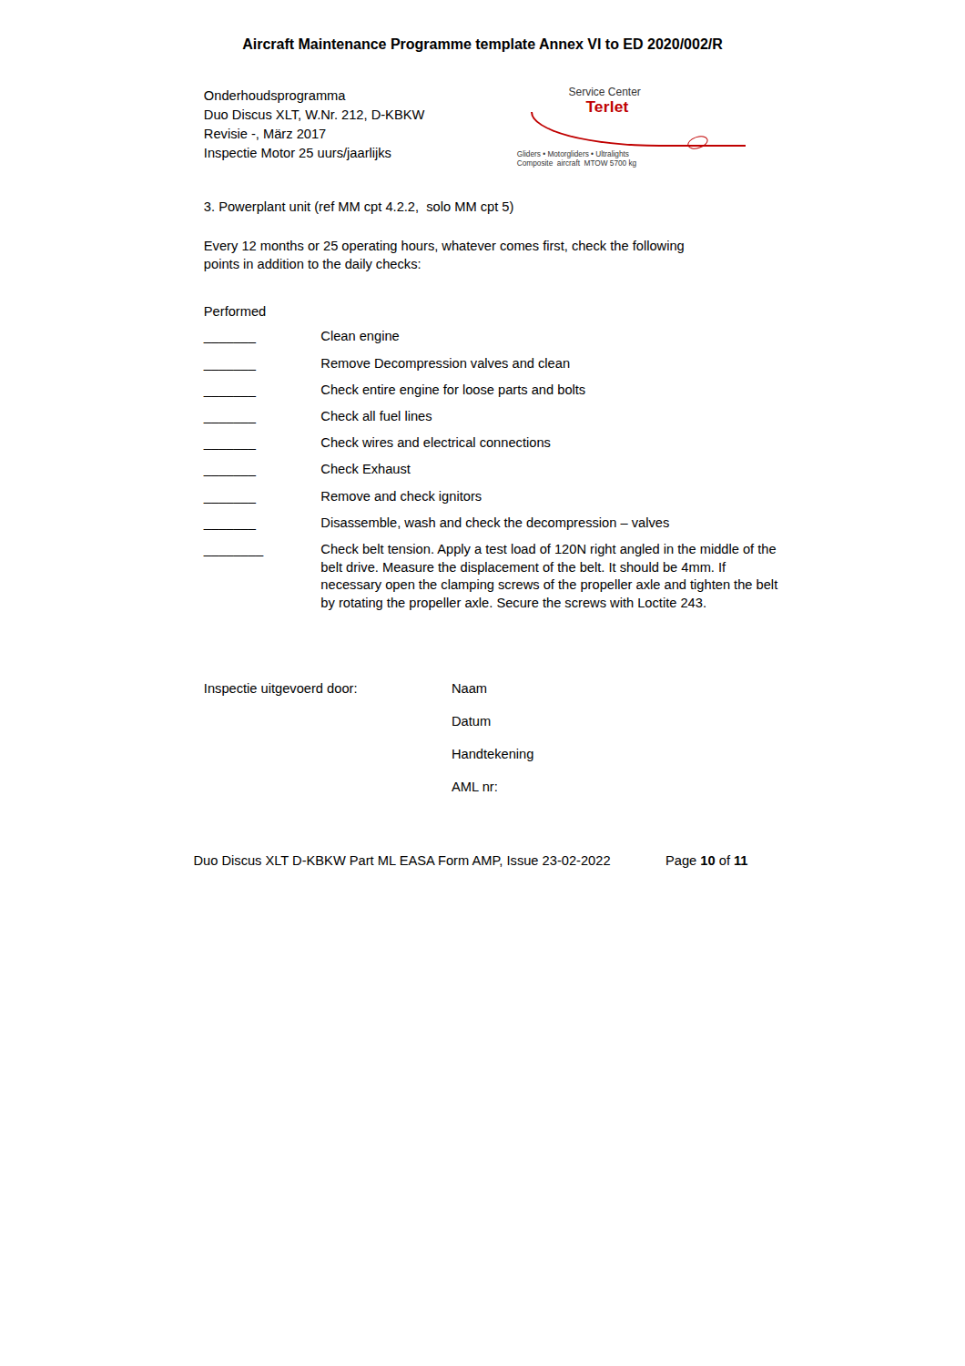Aircraft Maintenance Programme template Annex VI to ED 2020/002/R
Onderhoudsprogramma
Duo Discus XLT, W.Nr. 212, D-KBKW
Revisie -, März 2017
Inspectie Motor 25 uurs/jaarlijks
Service Center
Terlet
Gliders • Motorgliders • Ultralights
Composite aircraft MTOW 5700 kg
3. Powerplant unit (ref MM cpt 4.2.2, solo MM cpt 5)
Every 12 months or 25 operating hours, whatever comes first, check the following
points in addition to the daily checks:
Performed
| _______ | Clean engine |
| _______ | Remove Decompression valves and clean |
| _______ | Check entire engine for loose parts and bolts |
| _______ | Check all fuel lines |
| _______ | Check wires and electrical connections |
| _______ | Check Exhaust |
| _______ | Remove and check ignitors |
| _______ | Disassemble, wash and check the decompression – valves |
| ________ | Check belt tension. Apply a test load of 120N right angled in the middle of the belt drive. Measure the displacement of the belt. It should be 4mm. If necessary open the clamping screws of the propeller axle and tighten the belt by rotating the propeller axle. Secure the screws with Loctite 243. |
| Inspectie uitgevoerd door: | Naam |
| | Datum |
| | Handtekening |
| | AML nr: |
Duo Discus XLT D-KBKW Part ML EASA Form AMP, Issue 23-02-2022 Page 10 of 11